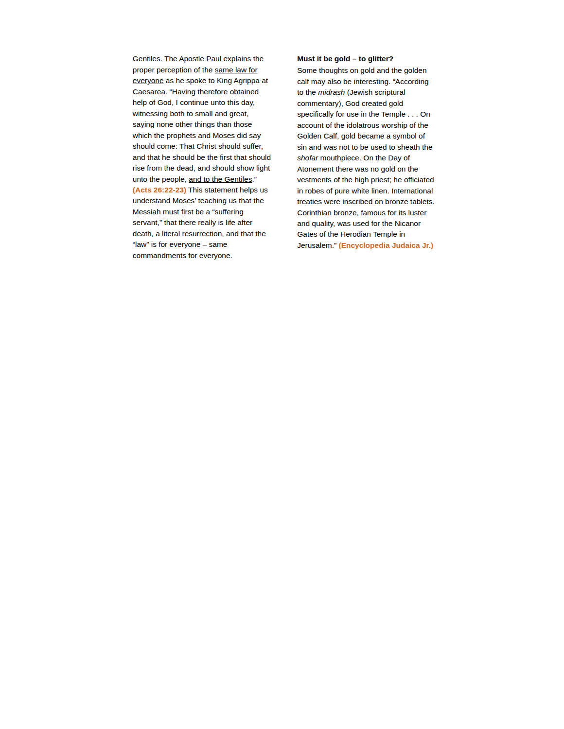Gentiles. The Apostle Paul explains the proper perception of the same law for everyone as he spoke to King Agrippa at Caesarea. “Having therefore obtained help of God, I continue unto this day, witnessing both to small and great, saying none other things than those which the prophets and Moses did say should come: That Christ should suffer, and that he should be the first that should rise from the dead, and should show light unto the people, and to the Gentiles.” (Acts 26:22-23) This statement helps us understand Moses’ teaching us that the Messiah must first be a “suffering servant,” that there really is life after death, a literal resurrection, and that the “law” is for everyone – same commandments for everyone.
Must it be gold – to glitter?
Some thoughts on gold and the golden calf may also be interesting. “According to the midrash (Jewish scriptural commentary), God created gold specifically for use in the Temple . . . On account of the idolatrous worship of the Golden Calf, gold became a symbol of sin and was not to be used to sheath the shofar mouthpiece. On the Day of Atonement there was no gold on the vestments of the high priest; he officiated in robes of pure white linen. International treaties were inscribed on bronze tablets. Corinthian bronze, famous for its luster and quality, was used for the Nicanor Gates of the Herodian Temple in Jerusalem.” (Encyclopedia Judaica Jr.)